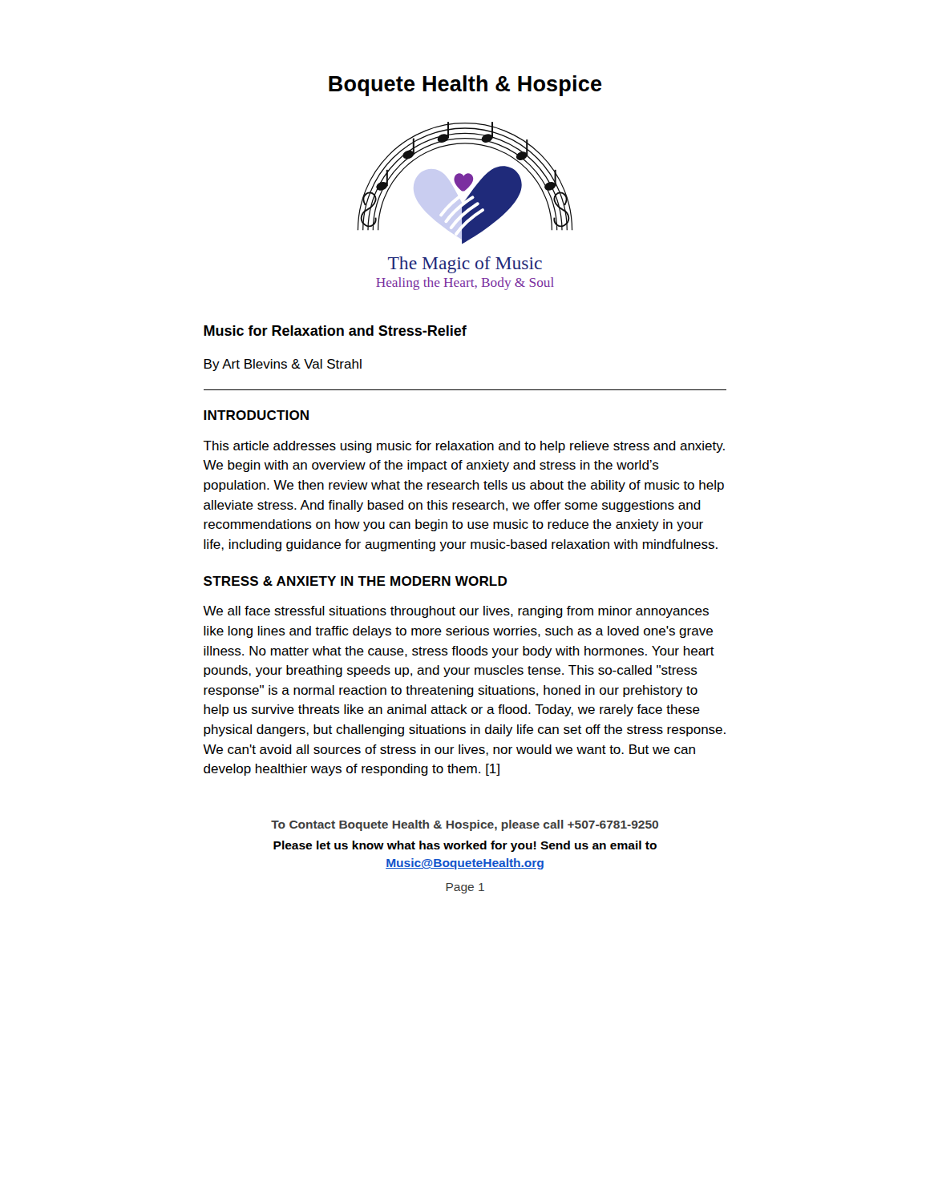Boquete Health & Hospice
The Magic of Music logo The Magic of Music Healing the Heart, Body & Soul
Music for Relaxation and Stress-Relief
By Art Blevins & Val Strahl
INTRODUCTION
This article addresses using music for relaxation and to help relieve stress and anxiety. We begin with an overview of the impact of anxiety and stress in the world’s population. We then review what the research tells us about the ability of music to help alleviate stress. And finally based on this research, we offer some suggestions and recommendations on how you can begin to use music to reduce the anxiety in your life, including guidance for augmenting your music-based relaxation with mindfulness.
STRESS & ANXIETY IN THE MODERN WORLD
We all face stressful situations throughout our lives, ranging from minor annoyances like long lines and traffic delays to more serious worries, such as a loved one's grave illness. No matter what the cause, stress floods your body with hormones. Your heart pounds, your breathing speeds up, and your muscles tense. This so-called "stress response" is a normal reaction to threatening situations, honed in our prehistory to help us survive threats like an animal attack or a flood. Today, we rarely face these physical dangers, but challenging situations in daily life can set off the stress response. We can't avoid all sources of stress in our lives, nor would we want to. But we can develop healthier ways of responding to them. [1]
To Contact Boquete Health & Hospice, please call +507-6781-9250
Please let us know what has worked for you! Send us an email to Music@BoqueteHealth.org
Page 1